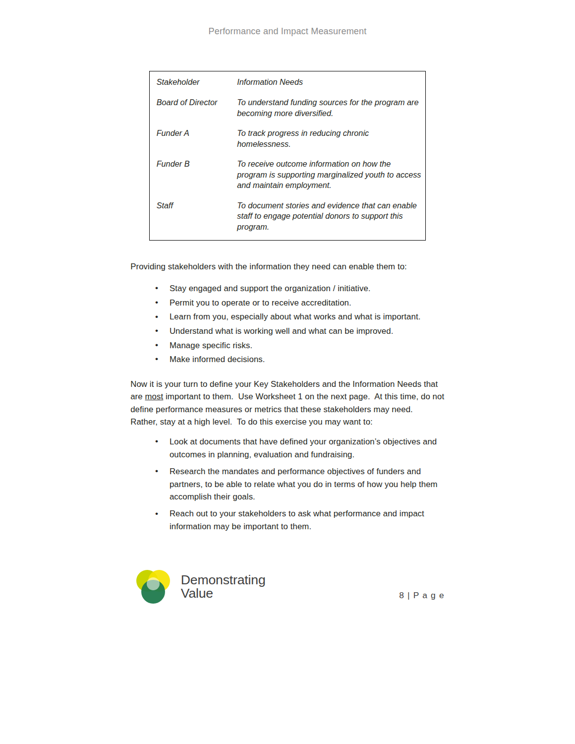Performance and Impact Measurement
| Stakeholder | Information Needs |
| Board of Director | To understand funding sources for the program are becoming more diversified. |
| Funder A | To track progress in reducing chronic homelessness. |
| Funder B | To receive outcome information on how the program is supporting marginalized youth to access and maintain employment. |
| Staff | To document stories and evidence that can enable staff to engage potential donors to support this program. |
Providing stakeholders with the information they need can enable them to:
Stay engaged and support the organization / initiative.
Permit you to operate or to receive accreditation.
Learn from you, especially about what works and what is important.
Understand what is working well and what can be improved.
Manage specific risks.
Make informed decisions.
Now it is your turn to define your Key Stakeholders and the Information Needs that are most important to them. Use Worksheet 1 on the next page. At this time, do not define performance measures or metrics that these stakeholders may need. Rather, stay at a high level. To do this exercise you may want to:
Look at documents that have defined your organization’s objectives and outcomes in planning, evaluation and fundraising.
Research the mandates and performance objectives of funders and partners, to be able to relate what you do in terms of how you help them accomplish their goals.
Reach out to your stakeholders to ask what performance and impact information may be important to them.
Demonstrating
Value
8 | P a g e